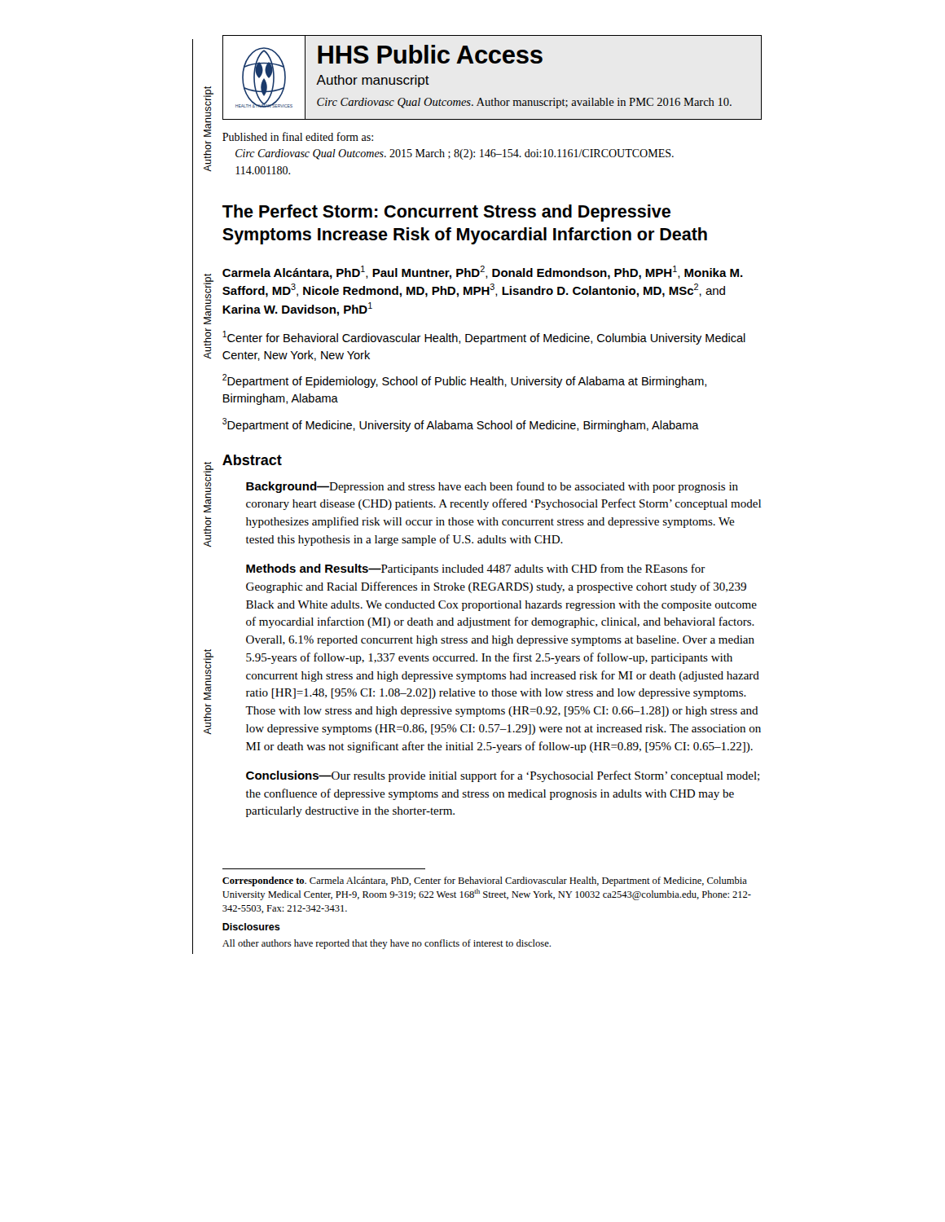Author Manuscript
Author Manuscript
Author Manuscript
Author Manuscript
HEALTH & HUMAN SERVICES
HHS Public Access
Author manuscript
Circ Cardiovasc Qual Outcomes. Author manuscript; available in PMC 2016 March 10.
Published in final edited form as:
Circ Cardiovasc Qual Outcomes. 2015 March ; 8(2): 146–154. doi:10.1161/CIRCOUTCOMES.
114.001180.
The Perfect Storm: Concurrent Stress and Depressive Symptoms Increase Risk of Myocardial Infarction or Death
Carmela Alcántara, PhD1, Paul Muntner, PhD2, Donald Edmondson, PhD, MPH1, Monika M. Safford, MD3, Nicole Redmond, MD, PhD, MPH3, Lisandro D. Colantonio, MD, MSc2, and Karina W. Davidson, PhD1
1Center for Behavioral Cardiovascular Health, Department of Medicine, Columbia University Medical Center, New York, New York
2Department of Epidemiology, School of Public Health, University of Alabama at Birmingham, Birmingham, Alabama
3Department of Medicine, University of Alabama School of Medicine, Birmingham, Alabama
Abstract
Background—Depression and stress have each been found to be associated with poor prognosis in coronary heart disease (CHD) patients. A recently offered ‘Psychosocial Perfect Storm’ conceptual model hypothesizes amplified risk will occur in those with concurrent stress and depressive symptoms. We tested this hypothesis in a large sample of U.S. adults with CHD.
Methods and Results—Participants included 4487 adults with CHD from the REasons for Geographic and Racial Differences in Stroke (REGARDS) study, a prospective cohort study of 30,239 Black and White adults. We conducted Cox proportional hazards regression with the composite outcome of myocardial infarction (MI) or death and adjustment for demographic, clinical, and behavioral factors. Overall, 6.1% reported concurrent high stress and high depressive symptoms at baseline. Over a median 5.95-years of follow-up, 1,337 events occurred. In the first 2.5-years of follow-up, participants with concurrent high stress and high depressive symptoms had increased risk for MI or death (adjusted hazard ratio [HR]=1.48, [95% CI: 1.08–2.02]) relative to those with low stress and low depressive symptoms. Those with low stress and high depressive symptoms (HR=0.92, [95% CI: 0.66–1.28]) or high stress and low depressive symptoms (HR=0.86, [95% CI: 0.57–1.29]) were not at increased risk. The association on MI or death was not significant after the initial 2.5-years of follow-up (HR=0.89, [95% CI: 0.65–1.22]).
Conclusions—Our results provide initial support for a ‘Psychosocial Perfect Storm’ conceptual model; the confluence of depressive symptoms and stress on medical prognosis in adults with CHD may be particularly destructive in the shorter-term.
Correspondence to. Carmela Alcántara, PhD, Center for Behavioral Cardiovascular Health, Department of Medicine, Columbia University Medical Center, PH-9, Room 9-319; 622 West 168th Street, New York, NY 10032 ca2543@columbia.edu, Phone: 212-342-5503, Fax: 212-342-3431.
Disclosures
All other authors have reported that they have no conflicts of interest to disclose.